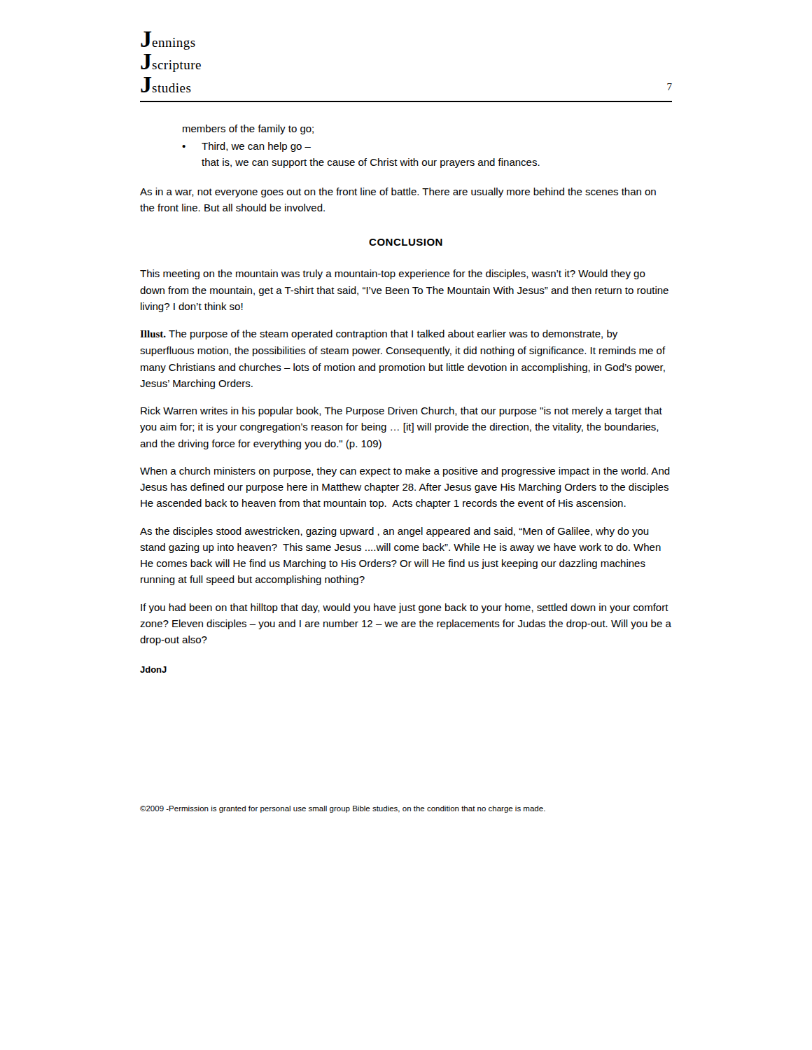Jennings Jscripture Jstudies
7
members of the family to go;
Third, we can help go –
that is, we can support the cause of Christ with our prayers and finances.
As in a war, not everyone goes out on the front line of battle. There are usually more behind the scenes than on the front line. But all should be involved.
CONCLUSION
This meeting on the mountain was truly a mountain-top experience for the disciples, wasn’t it? Would they go down from the mountain, get a T-shirt that said, “I’ve Been To The Mountain With Jesus” and then return to routine living? I don’t think so!
Illust. The purpose of the steam operated contraption that I talked about earlier was to demonstrate, by superfluous motion, the possibilities of steam power. Consequently, it did nothing of significance. It reminds me of many Christians and churches – lots of motion and promotion but little devotion in accomplishing, in God’s power, Jesus’ Marching Orders.
Rick Warren writes in his popular book, The Purpose Driven Church, that our purpose "is not merely a target that you aim for; it is your congregation’s reason for being … [it] will provide the direction, the vitality, the boundaries, and the driving force for everything you do." (p. 109)
When a church ministers on purpose, they can expect to make a positive and progressive impact in the world. And Jesus has defined our purpose here in Matthew chapter 28. After Jesus gave His Marching Orders to the disciples He ascended back to heaven from that mountain top. Acts chapter 1 records the event of His ascension.
As the disciples stood awestricken, gazing upward , an angel appeared and said, “Men of Galilee, why do you stand gazing up into heaven? This same Jesus ....will come back”. While He is away we have work to do. When He comes back will He find us Marching to His Orders? Or will He find us just keeping our dazzling machines running at full speed but accomplishing nothing?
If you had been on that hilltop that day, would you have just gone back to your home, settled down in your comfort zone? Eleven disciples – you and I are number 12 – we are the replacements for Judas the drop-out. Will you be a drop-out also?
JdonJ
©2009 -Permission is granted for personal use small group Bible studies, on the condition that no charge is made.